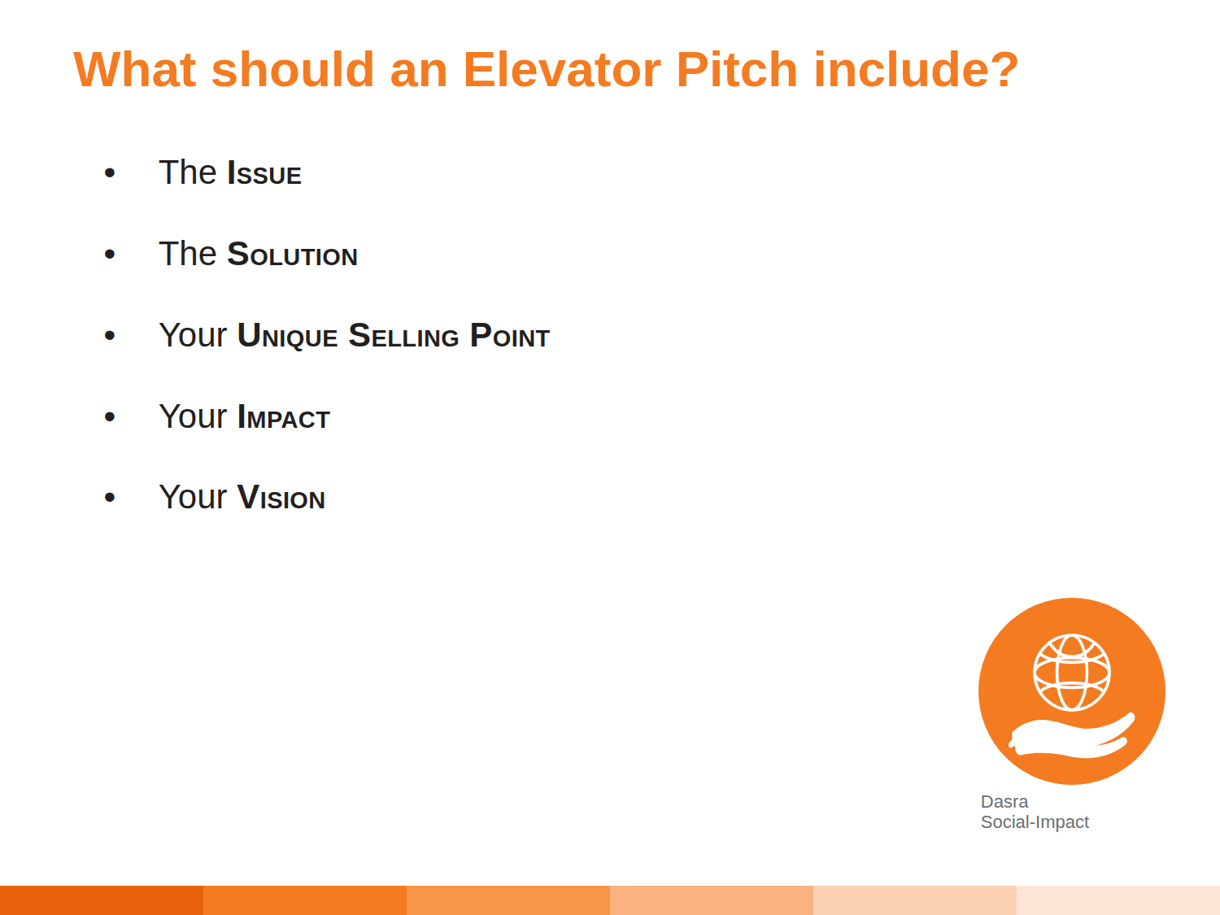What should an Elevator Pitch include?
The Issue
The Solution
Your Unique Selling Point
Your Impact
Your Vision
Dasra
Social-Impact